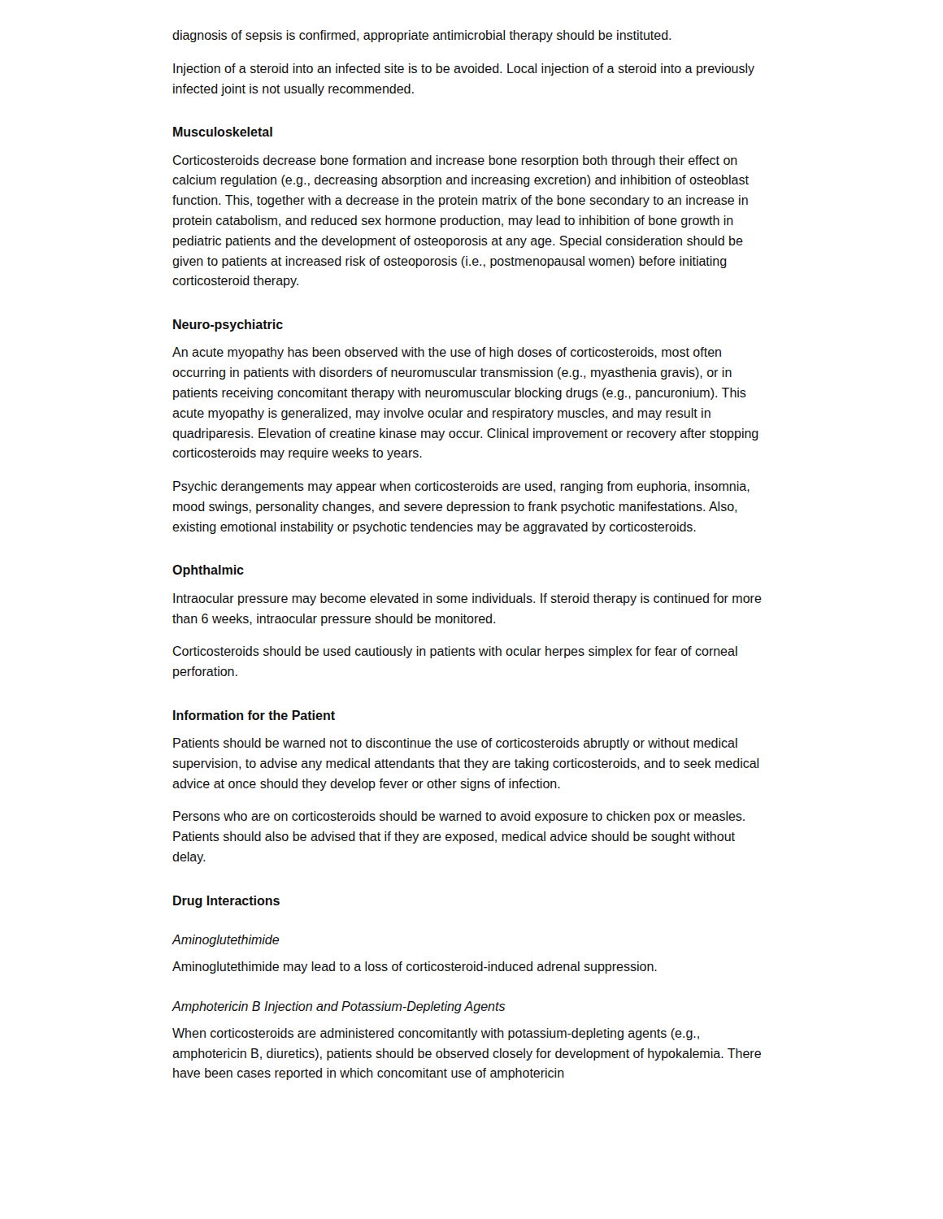diagnosis of sepsis is confirmed, appropriate antimicrobial therapy should be instituted.
Injection of a steroid into an infected site is to be avoided. Local injection of a steroid into a previously infected joint is not usually recommended.
Musculoskeletal
Corticosteroids decrease bone formation and increase bone resorption both through their effect on calcium regulation (e.g., decreasing absorption and increasing excretion) and inhibition of osteoblast function. This, together with a decrease in the protein matrix of the bone secondary to an increase in protein catabolism, and reduced sex hormone production, may lead to inhibition of bone growth in pediatric patients and the development of osteoporosis at any age. Special consideration should be given to patients at increased risk of osteoporosis (i.e., postmenopausal women) before initiating corticosteroid therapy.
Neuro-psychiatric
An acute myopathy has been observed with the use of high doses of corticosteroids, most often occurring in patients with disorders of neuromuscular transmission (e.g., myasthenia gravis), or in patients receiving concomitant therapy with neuromuscular blocking drugs (e.g., pancuronium). This acute myopathy is generalized, may involve ocular and respiratory muscles, and may result in quadriparesis. Elevation of creatine kinase may occur. Clinical improvement or recovery after stopping corticosteroids may require weeks to years.
Psychic derangements may appear when corticosteroids are used, ranging from euphoria, insomnia, mood swings, personality changes, and severe depression to frank psychotic manifestations. Also, existing emotional instability or psychotic tendencies may be aggravated by corticosteroids.
Ophthalmic
Intraocular pressure may become elevated in some individuals. If steroid therapy is continued for more than 6 weeks, intraocular pressure should be monitored.
Corticosteroids should be used cautiously in patients with ocular herpes simplex for fear of corneal perforation.
Information for the Patient
Patients should be warned not to discontinue the use of corticosteroids abruptly or without medical supervision, to advise any medical attendants that they are taking corticosteroids, and to seek medical advice at once should they develop fever or other signs of infection.
Persons who are on corticosteroids should be warned to avoid exposure to chicken pox or measles. Patients should also be advised that if they are exposed, medical advice should be sought without delay.
Drug Interactions
Aminoglutethimide
Aminoglutethimide may lead to a loss of corticosteroid-induced adrenal suppression.
Amphotericin B Injection and Potassium-Depleting Agents
When corticosteroids are administered concomitantly with potassium-depleting agents (e.g., amphotericin B, diuretics), patients should be observed closely for development of hypokalemia. There have been cases reported in which concomitant use of amphotericin